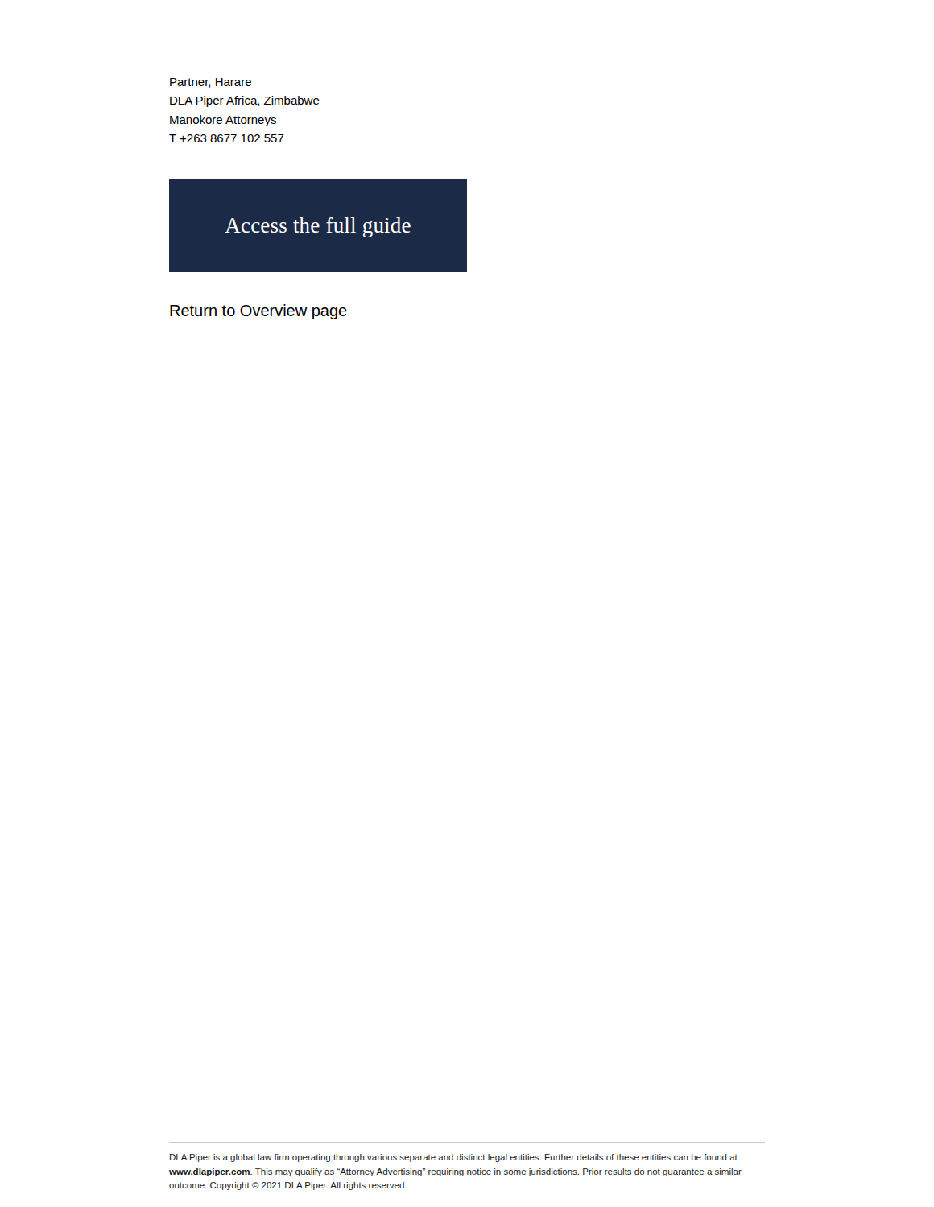Partner, Harare
DLA Piper Africa, Zimbabwe
Manokore Attorneys
T +263 8677 102 557
Access the full guide Return to Overview page
DLA Piper is a global law firm operating through various separate and distinct legal entities. Further details of these entities can be found at www.dlapiper.com. This may qualify as “Attorney Advertising” requiring notice in some jurisdictions. Prior results do not guarantee a similar outcome. Copyright © 2021 DLA Piper. All rights reserved.